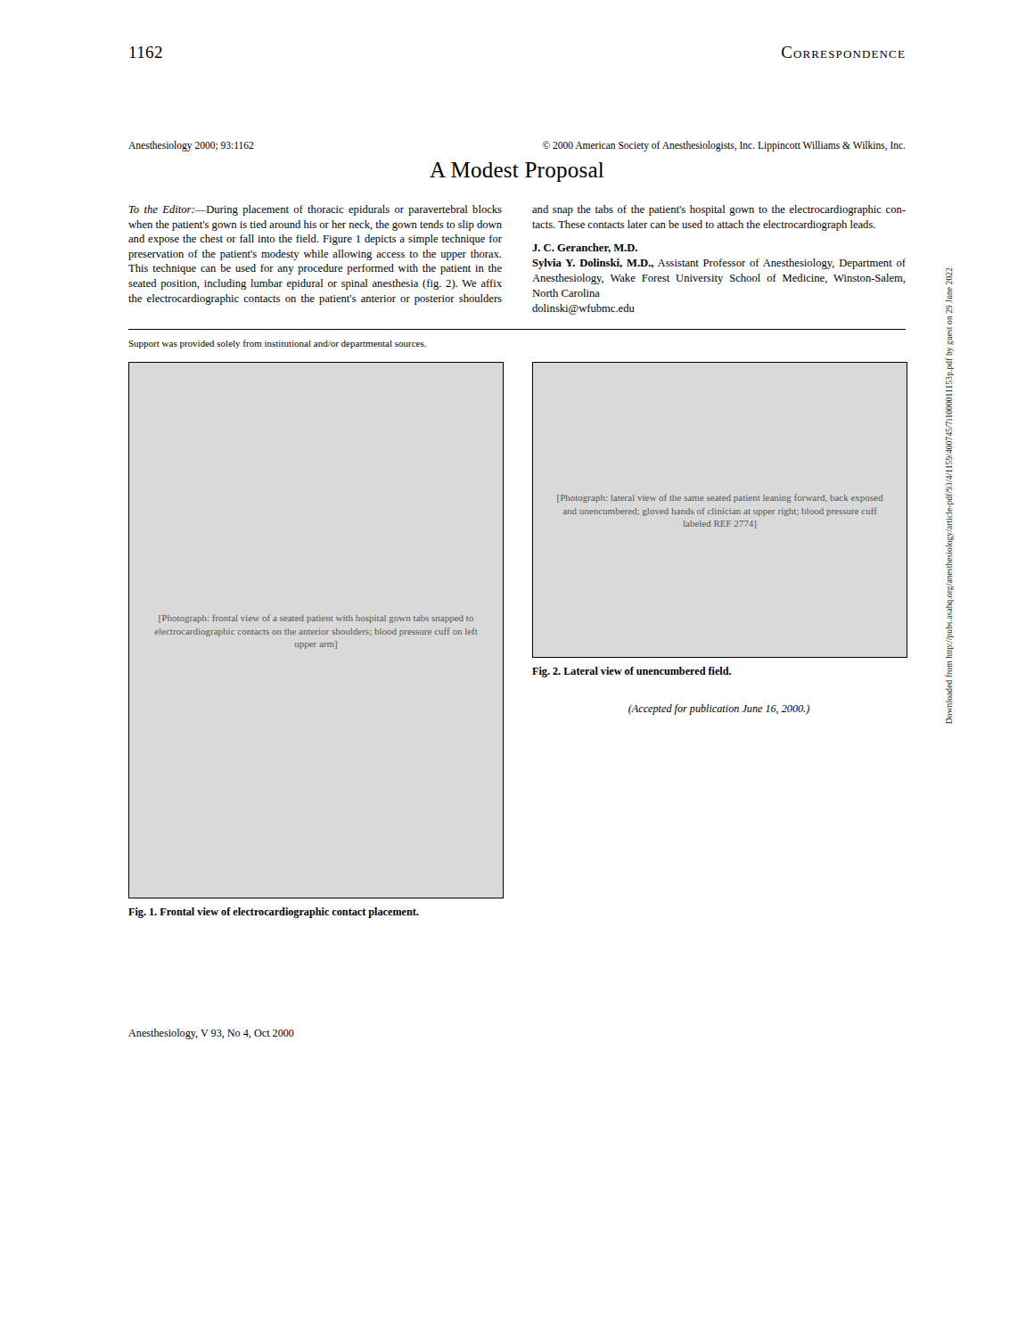1162 Correspondence
Anesthesiology 2000; 93:1162 © 2000 American Society of Anesthesiologists, Inc. Lippincott Williams & Wilkins, Inc.
A Modest Proposal
To the Editor:—During placement of thoracic epidurals or paravertebral blocks when the patient's gown is tied around his or her neck, the gown tends to slip down and expose the chest or fall into the field. Figure 1 depicts a simple technique for preservation of the patient's modesty while allowing access to the upper thorax. This technique can be used for any procedure performed with the patient in the seated position, including lumbar epidural or spinal anesthesia (fig. 2). We affix the electrocardiographic contacts on the patient's anterior or posterior shoulders and snap the tabs of the patient's hospital gown to the electrocardiographic contacts. These contacts later can be used to attach the electrocardiograph leads.
J. C. Gerancher, M.D.
Sylvia Y. Dolinski, M.D., Assistant Professor of Anesthesiology, Department of Anesthesiology, Wake Forest University School of Medicine, Winston-Salem, North Carolina
dolinski@wfubmc.edu
Support was provided solely from institutional and/or departmental sources.
[Photograph: frontal view of a seated patient with hospital gown tabs snapped to electrocardiographic contacts on the anterior shoulders; blood pressure cuff on left upper arm]
Fig. 1. Frontal view of electrocardiographic contact placement.
[Photograph: lateral view of the same seated patient leaning forward, back exposed and unencumbered; gloved hands of clinician at upper right; blood pressure cuff labeled REF 2774]
Fig. 2. Lateral view of unencumbered field.
(Accepted for publication June 16, 2000.)
Anesthesiology, V 93, No 4, Oct 2000
Downloaded from http://pubs.asahq.org/anesthesiology/article-pdf/93/4/1159/400745/7i1000011153p.pdf by guest on 29 June 2022